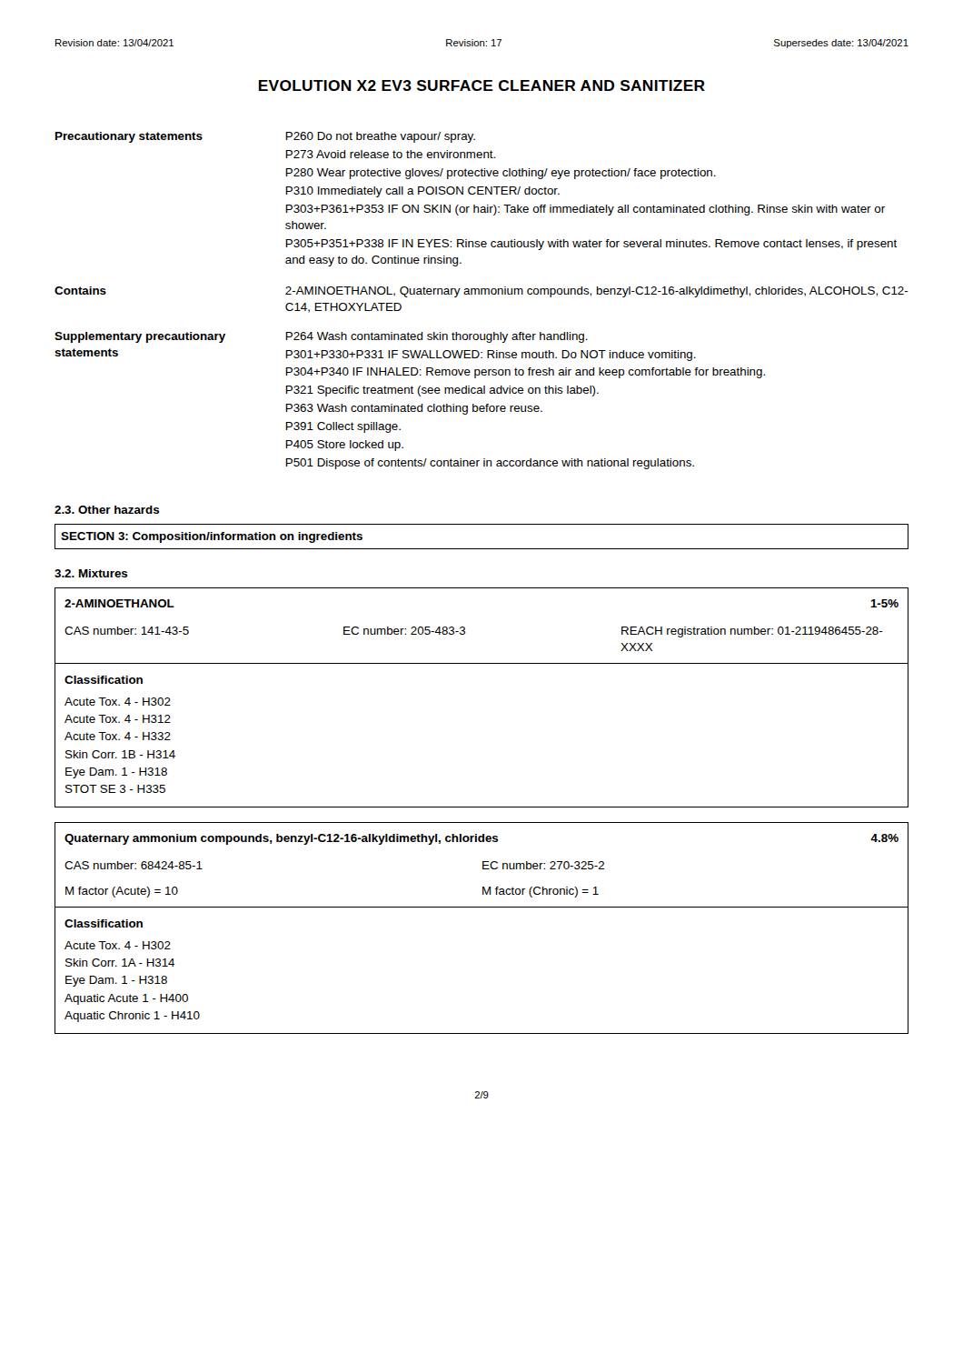Revision date: 13/04/2021 Revision: 17 Supersedes date: 13/04/2021
EVOLUTION X2 EV3 SURFACE CLEANER AND SANITIZER
| Precautionary statements | P260 Do not breathe vapour/ spray. P273 Avoid release to the environment. P280 Wear protective gloves/ protective clothing/ eye protection/ face protection. P310 Immediately call a POISON CENTER/ doctor. P303+P361+P353 IF ON SKIN (or hair): Take off immediately all contaminated clothing. Rinse skin with water or shower. P305+P351+P338 IF IN EYES: Rinse cautiously with water for several minutes. Remove contact lenses, if present and easy to do. Continue rinsing. |
| Contains | 2-AMINOETHANOL, Quaternary ammonium compounds, benzyl-C12-16-alkyldimethyl, chlorides, ALCOHOLS, C12-C14, ETHOXYLATED |
| Supplementary precautionary statements | P264 Wash contaminated skin thoroughly after handling. P301+P330+P331 IF SWALLOWED: Rinse mouth. Do NOT induce vomiting. P304+P340 IF INHALED: Remove person to fresh air and keep comfortable for breathing. P321 Specific treatment (see medical advice on this label). P363 Wash contaminated clothing before reuse. P391 Collect spillage. P405 Store locked up. P501 Dispose of contents/ container in accordance with national regulations. |
2.3. Other hazards
SECTION 3: Composition/information on ingredients
3.2. Mixtures
2-AMINOETHANOL 1-5%
CAS number: 141-43-5
EC number: 205-483-3
REACH registration number: 01-2119486455-28-XXXX
Classification
Acute Tox. 4 - H302
Acute Tox. 4 - H312
Acute Tox. 4 - H332
Skin Corr. 1B - H314
Eye Dam. 1 - H318
STOT SE 3 - H335
Quaternary ammonium compounds, benzyl-C12-16-alkyldimethyl, chlorides 4.8%
CAS number: 68424-85-1
EC number: 270-325-2
M factor (Acute) = 10
M factor (Chronic) = 1
Classification
Acute Tox. 4 - H302
Skin Corr. 1A - H314
Eye Dam. 1 - H318
Aquatic Acute 1 - H400
Aquatic Chronic 1 - H410
2/9